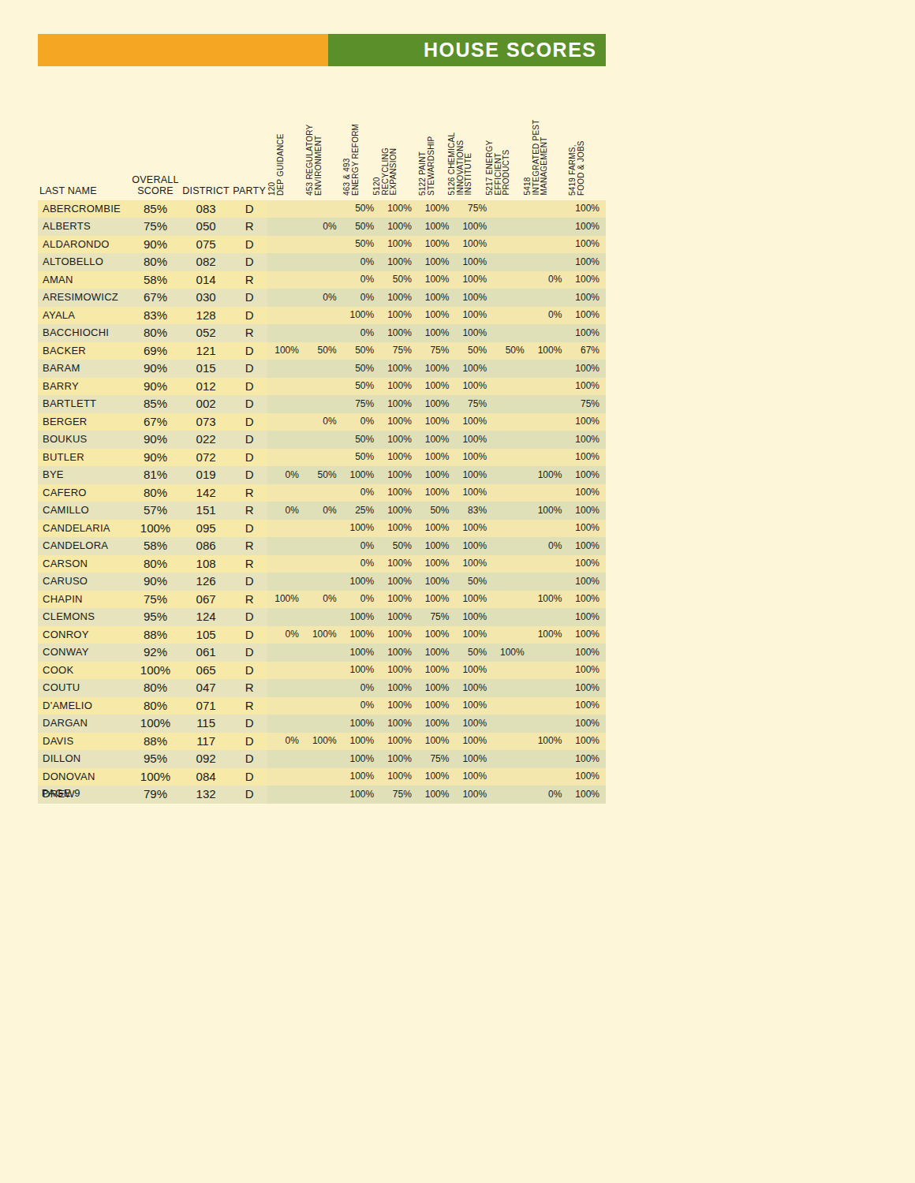House Scores
| Last Name | Overall Score | District | Party | 120 DEP Guidance | 453 Regulatory Environment | 463 & 493 Energy Reform | 5120 Recycling Expansion | 5122 Paint Stewardship | 5126 Chemical Innovations Institute | 5217 Energy Efficient Products | 5418 Integrated Pest Management | 5419 Farms, Food & Jobs |
| --- | --- | --- | --- | --- | --- | --- | --- | --- | --- | --- | --- | --- |
| Abercrombie | 85% | 083 | D | | | 50% | 100% | 100% | 75% | | | 100% |
| Alberts | 75% | 050 | R | | 0% | 50% | 100% | 100% | 100% | | | 100% |
| Aldarondo | 90% | 075 | D | | | 50% | 100% | 100% | 100% | | | 100% |
| Altobello | 80% | 082 | D | | | 0% | 100% | 100% | 100% | | | 100% |
| Aman | 58% | 014 | R | | | 0% | 50% | 100% | 100% | | 0% | 100% |
| Aresimowicz | 67% | 030 | D | | 0% | 0% | 100% | 100% | 100% | | | 100% |
| Ayala | 83% | 128 | D | | | 100% | 100% | 100% | 100% | | 0% | 100% |
| Bacchiochi | 80% | 052 | R | | | 0% | 100% | 100% | 100% | | | 100% |
| Backer | 69% | 121 | D | 100% | 50% | 50% | 75% | 75% | 50% | 50% | 100% | 67% |
| Baram | 90% | 015 | D | | | 50% | 100% | 100% | 100% | | | 100% |
| Barry | 90% | 012 | D | | | 50% | 100% | 100% | 100% | | | 100% |
| Bartlett | 85% | 002 | D | | | 75% | 100% | 100% | 75% | | | 75% |
| Berger | 67% | 073 | D | | 0% | 0% | 100% | 100% | 100% | | | 100% |
| Boukus | 90% | 022 | D | | | 50% | 100% | 100% | 100% | | | 100% |
| Butler | 90% | 072 | D | | | 50% | 100% | 100% | 100% | | | 100% |
| Bye | 81% | 019 | D | 0% | 50% | 100% | 100% | 100% | 100% | | 100% | 100% |
| Cafero | 80% | 142 | R | | | 0% | 100% | 100% | 100% | | | 100% |
| Camillo | 57% | 151 | R | 0% | 0% | 25% | 100% | 50% | 83% | | 100% | 100% |
| Candelaria | 100% | 095 | D | | | 100% | 100% | 100% | 100% | | | 100% |
| Candelora | 58% | 086 | R | | | 0% | 50% | 100% | 100% | | 0% | 100% |
| Carson | 80% | 108 | R | | | 0% | 100% | 100% | 100% | | | 100% |
| Caruso | 90% | 126 | D | | | 100% | 100% | 100% | 50% | | | 100% |
| Chapin | 75% | 067 | R | 100% | 0% | 0% | 100% | 100% | 100% | | 100% | 100% |
| Clemons | 95% | 124 | D | | | 100% | 100% | 75% | 100% | | | 100% |
| Conroy | 88% | 105 | D | 0% | 100% | 100% | 100% | 100% | 100% | | 100% | 100% |
| Conway | 92% | 061 | D | | | 100% | 100% | 100% | 50% | 100% | | 100% |
| Cook | 100% | 065 | D | | | 100% | 100% | 100% | 100% | | | 100% |
| Coutu | 80% | 047 | R | | | 0% | 100% | 100% | 100% | | | 100% |
| D'Amelio | 80% | 071 | R | | | 0% | 100% | 100% | 100% | | | 100% |
| Dargan | 100% | 115 | D | | | 100% | 100% | 100% | 100% | | | 100% |
| Davis | 88% | 117 | D | 0% | 100% | 100% | 100% | 100% | 100% | | 100% | 100% |
| Dillon | 95% | 092 | D | | | 100% | 100% | 75% | 100% | | | 100% |
| Donovan | 100% | 084 | D | | | 100% | 100% | 100% | 100% | | | 100% |
| Drew | 79% | 132 | D | | | 100% | 75% | 100% | 100% | | 0% | 100% |
PAGE 9